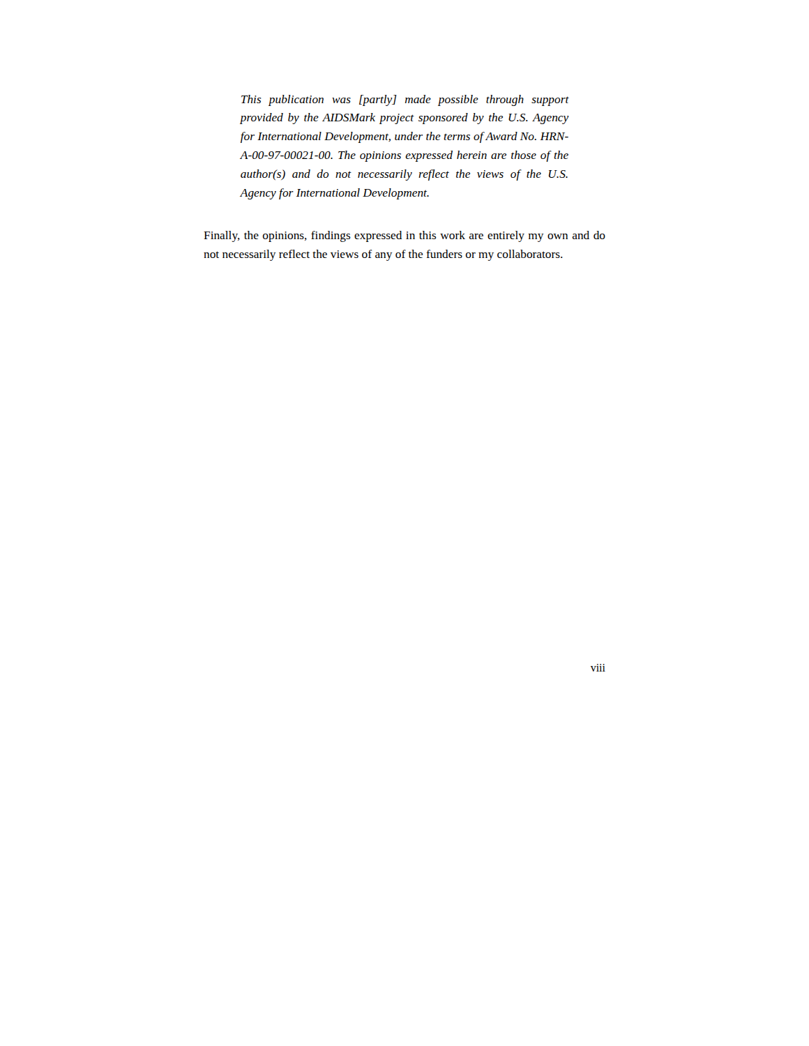This publication was [partly] made possible through support provided by the AIDSMark project sponsored by the U.S. Agency for International Development, under the terms of Award No. HRN-A-00-97-00021-00. The opinions expressed herein are those of the author(s) and do not necessarily reflect the views of the U.S. Agency for International Development.
Finally, the opinions, findings expressed in this work are entirely my own and do not necessarily reflect the views of any of the funders or my collaborators.
viii